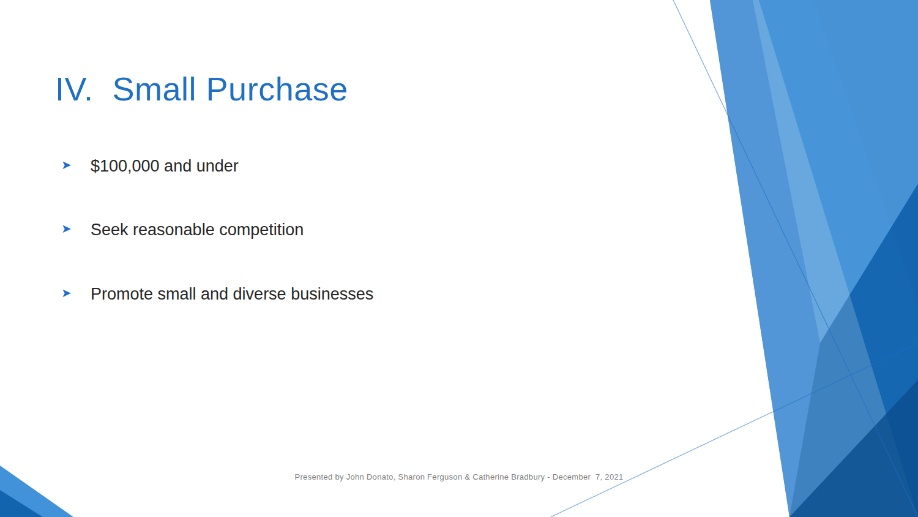IV. Small Purchase
$100,000 and under
Seek reasonable competition
Promote small and diverse businesses
Presented by John Donato, Sharon Ferguson & Catherine Bradbury - December 7, 2021